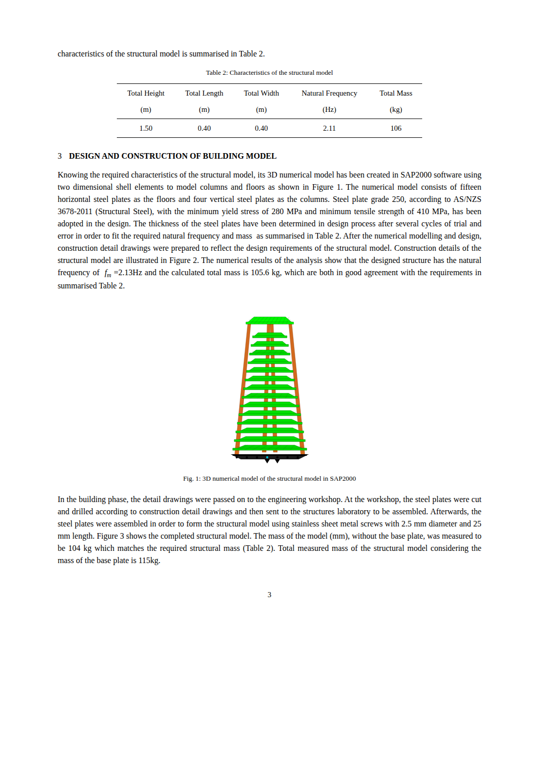characteristics of the structural model is summarised in Table 2.
Table 2: Characteristics of the structural model
| Total Height | Total Length | Total Width | Natural Frequency | Total Mass |
| --- | --- | --- | --- | --- |
| (m) | (m) | (m) | (Hz) | (kg) |
| 1.50 | 0.40 | 0.40 | 2.11 | 106 |
3 DESIGN AND CONSTRUCTION OF BUILDING MODEL
Knowing the required characteristics of the structural model, its 3D numerical model has been created in SAP2000 software using two dimensional shell elements to model columns and floors as shown in Figure 1. The numerical model consists of fifteen horizontal steel plates as the floors and four vertical steel plates as the columns. Steel plate grade 250, according to AS/NZS 3678-2011 (Structural Steel), with the minimum yield stress of 280 MPa and minimum tensile strength of 410 MPa, has been adopted in the design. The thickness of the steel plates have been determined in design process after several cycles of trial and error in order to fit the required natural frequency and mass as summarised in Table 2. After the numerical modelling and design, construction detail drawings were prepared to reflect the design requirements of the structural model. Construction details of the structural model are illustrated in Figure 2. The numerical results of the analysis show that the designed structure has the natural frequency of fm =2.13Hz and the calculated total mass is 105.6 kg, which are both in good agreement with the requirements in summarised Table 2.
Fig. 1: 3D numerical model of the structural model in SAP2000
In the building phase, the detail drawings were passed on to the engineering workshop. At the workshop, the steel plates were cut and drilled according to construction detail drawings and then sent to the structures laboratory to be assembled. Afterwards, the steel plates were assembled in order to form the structural model using stainless sheet metal screws with 2.5 mm diameter and 25 mm length. Figure 3 shows the completed structural model. The mass of the model (mm), without the base plate, was measured to be 104 kg which matches the required structural mass (Table 2). Total measured mass of the structural model considering the mass of the base plate is 115kg.
3